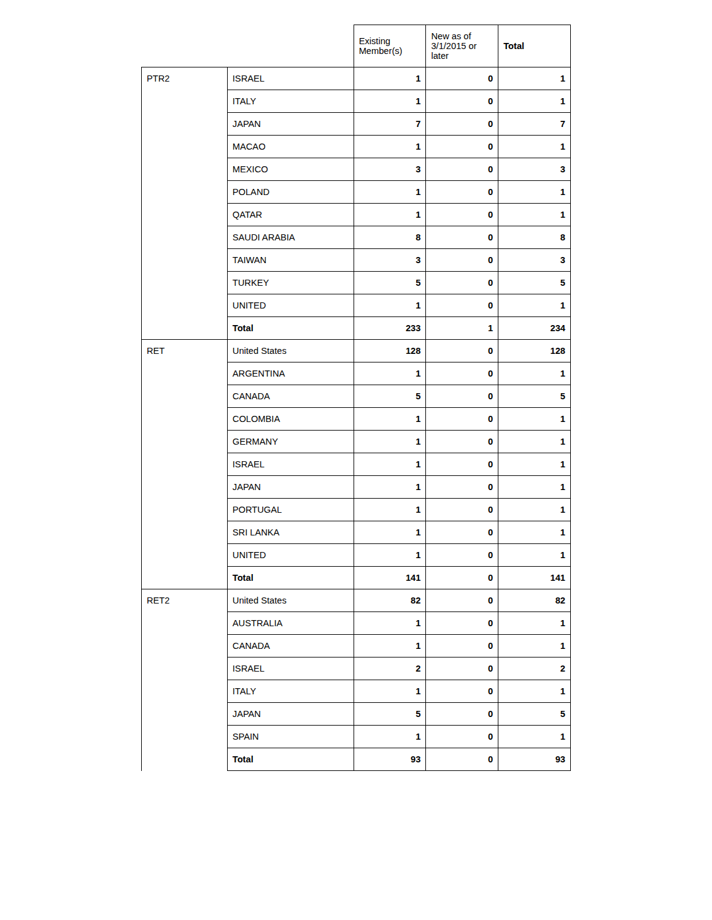| | | Existing Member(s) | New as of 3/1/2015 or later | Total |
| --- | --- | --- | --- | --- |
| PTR2 | ISRAEL | 1 | 0 | 1 |
| ITALY | 1 | 0 | 1 |
| JAPAN | 7 | 0 | 7 |
| MACAO | 1 | 0 | 1 |
| MEXICO | 3 | 0 | 3 |
| POLAND | 1 | 0 | 1 |
| QATAR | 1 | 0 | 1 |
| SAUDI ARABIA | 8 | 0 | 8 |
| TAIWAN | 3 | 0 | 3 |
| TURKEY | 5 | 0 | 5 |
| UNITED | 1 | 0 | 1 |
| Total | 233 | 1 | 234 |
| RET | United States | 128 | 0 | 128 |
| ARGENTINA | 1 | 0 | 1 |
| CANADA | 5 | 0 | 5 |
| COLOMBIA | 1 | 0 | 1 |
| GERMANY | 1 | 0 | 1 |
| ISRAEL | 1 | 0 | 1 |
| JAPAN | 1 | 0 | 1 |
| PORTUGAL | 1 | 0 | 1 |
| SRI LANKA | 1 | 0 | 1 |
| UNITED | 1 | 0 | 1 |
| Total | 141 | 0 | 141 |
| RET2 | United States | 82 | 0 | 82 |
| AUSTRALIA | 1 | 0 | 1 |
| CANADA | 1 | 0 | 1 |
| ISRAEL | 2 | 0 | 2 |
| ITALY | 1 | 0 | 1 |
| JAPAN | 5 | 0 | 5 |
| SPAIN | 1 | 0 | 1 |
| Total | 93 | 0 | 93 |